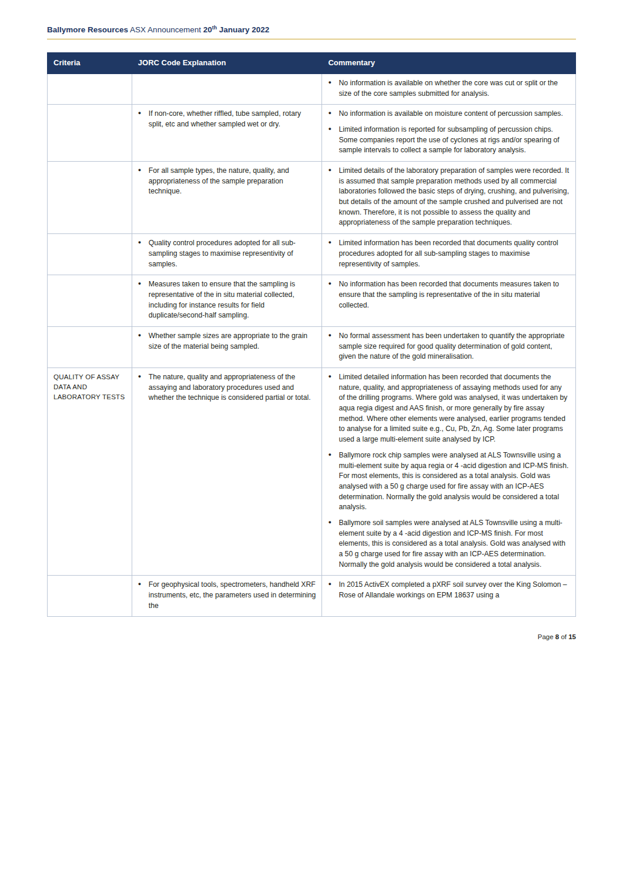Ballymore Resources ASX Announcement 20th January 2022
| Criteria | JORC Code Explanation | Commentary |
| --- | --- | --- |
| | | No information is available on whether the core was cut or split or the size of the core samples submitted for analysis. |
| | If non-core, whether riffled, tube sampled, rotary split, etc and whether sampled wet or dry. | No information is available on moisture content of percussion samples. Limited information is reported for subsampling of percussion chips. Some companies report the use of cyclones at rigs and/or spearing of sample intervals to collect a sample for laboratory analysis. |
| | For all sample types, the nature, quality, and appropriateness of the sample preparation technique. | Limited details of the laboratory preparation of samples were recorded. It is assumed that sample preparation methods used by all commercial laboratories followed the basic steps of drying, crushing, and pulverising, but details of the amount of the sample crushed and pulverised are not known. Therefore, it is not possible to assess the quality and appropriateness of the sample preparation techniques. |
| | Quality control procedures adopted for all sub-sampling stages to maximise representivity of samples. | Limited information has been recorded that documents quality control procedures adopted for all sub-sampling stages to maximise representivity of samples. |
| | Measures taken to ensure that the sampling is representative of the in situ material collected, including for instance results for field duplicate/second-half sampling. | No information has been recorded that documents measures taken to ensure that the sampling is representative of the in situ material collected. |
| | Whether sample sizes are appropriate to the grain size of the material being sampled. | No formal assessment has been undertaken to quantify the appropriate sample size required for good quality determination of gold content, given the nature of the gold mineralisation. |
| QUALITY OF ASSAY DATA AND LABORATORY TESTS | The nature, quality and appropriateness of the assaying and laboratory procedures used and whether the technique is considered partial or total. | Limited detailed information has been recorded that documents the nature, quality, and appropriateness of assaying methods used for any of the drilling programs. Where gold was analysed, it was undertaken by aqua regia digest and AAS finish, or more generally by fire assay method. Where other elements were analysed, earlier programs tended to analyse for a limited suite e.g., Cu, Pb, Zn, Ag. Some later programs used a large multi-element suite analysed by ICP. Ballymore rock chip samples were analysed at ALS Townsville using a multi-element suite by aqua regia or 4 -acid digestion and ICP-MS finish. For most elements, this is considered as a total analysis. Gold was analysed with a 50 g charge used for fire assay with an ICP-AES determination. Normally the gold analysis would be considered a total analysis. Ballymore soil samples were analysed at ALS Townsville using a multi-element suite by a 4 -acid digestion and ICP-MS finish. For most elements, this is considered as a total analysis. Gold was analysed with a 50 g charge used for fire assay with an ICP-AES determination. Normally the gold analysis would be considered a total analysis. |
| | For geophysical tools, spectrometers, handheld XRF instruments, etc, the parameters used in determining the | In 2015 ActivEX completed a pXRF soil survey over the King Solomon – Rose of Allandale workings on EPM 18637 using a |
Page 8 of 15